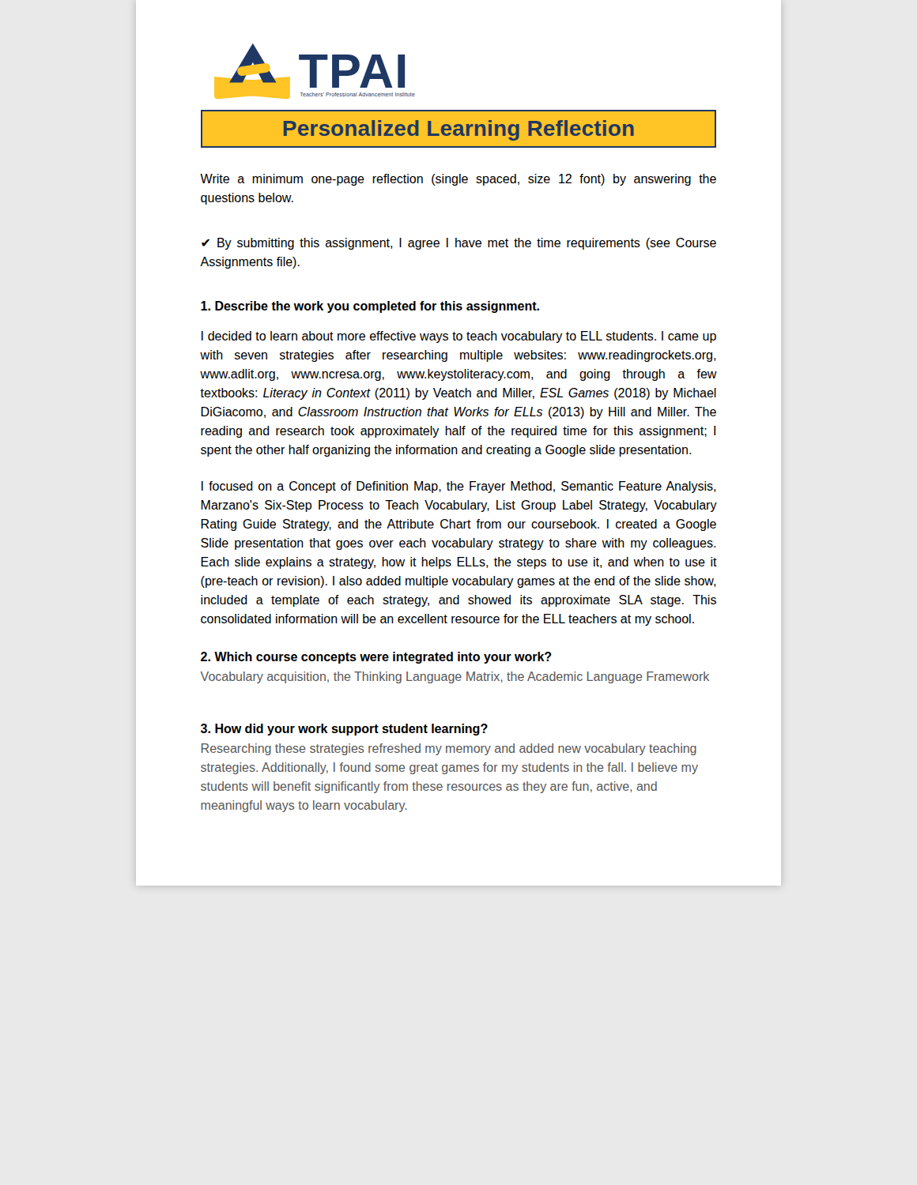TPAI Teachers' Professional Advancement Institute
Personalized Learning Reflection
Write a minimum one-page reflection (single spaced, size 12 font) by answering the questions below.
✔ By submitting this assignment, I agree I have met the time requirements (see Course Assignments file).
1. Describe the work you completed for this assignment.
I decided to learn about more effective ways to teach vocabulary to ELL students. I came up with seven strategies after researching multiple websites: www.readingrockets.org, www.adlit.org, www.ncresa.org, www.keystoliteracy.com, and going through a few textbooks: Literacy in Context (2011) by Veatch and Miller, ESL Games (2018) by Michael DiGiacomo, and Classroom Instruction that Works for ELLs (2013) by Hill and Miller. The reading and research took approximately half of the required time for this assignment; I spent the other half organizing the information and creating a Google slide presentation.
I focused on a Concept of Definition Map, the Frayer Method, Semantic Feature Analysis, Marzano's Six-Step Process to Teach Vocabulary, List Group Label Strategy, Vocabulary Rating Guide Strategy, and the Attribute Chart from our coursebook. I created a Google Slide presentation that goes over each vocabulary strategy to share with my colleagues. Each slide explains a strategy, how it helps ELLs, the steps to use it, and when to use it (pre-teach or revision). I also added multiple vocabulary games at the end of the slide show, included a template of each strategy, and showed its approximate SLA stage. This consolidated information will be an excellent resource for the ELL teachers at my school.
2. Which course concepts were integrated into your work?
Vocabulary acquisition, the Thinking Language Matrix, the Academic Language Framework
3. How did your work support student learning?
Researching these strategies refreshed my memory and added new vocabulary teaching strategies. Additionally, I found some great games for my students in the fall. I believe my students will benefit significantly from these resources as they are fun, active, and meaningful ways to learn vocabulary.